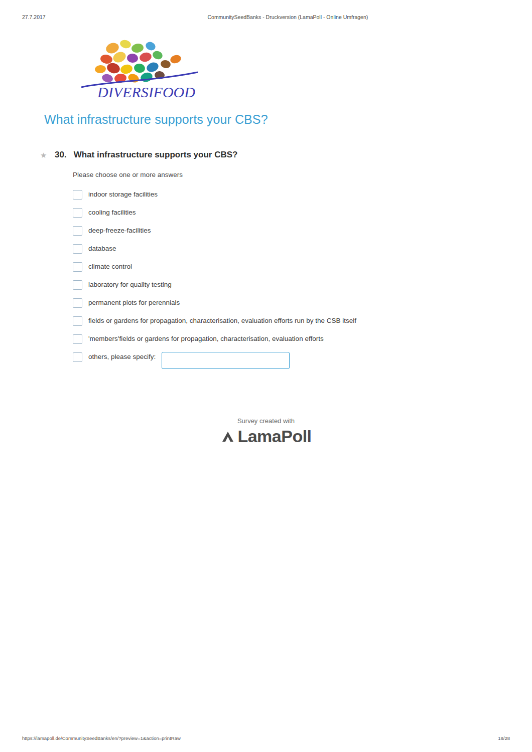27.7.2017
CommunitySeedBanks - Druckversion (LamaPoll - Online Umfragen)
DIVERSIFOOD
What infrastructure supports your CBS?
★
30. What infrastructure supports your CBS?
Please choose one or more answers
indoor storage facilities
cooling facilities
deep-freeze-facilities
database
climate control
laboratory for quality testing
permanent plots for perennials
fields or gardens for propagation, characterisation, evaluation efforts run by the CSB itself
'members'fields or gardens for propagation, characterisation, evaluation efforts
others, please specify:
Survey created with
LamaPoll
https://lamapoll.de/CommunitySeedBanks/en/?preview=1&action=printRaw
18/28